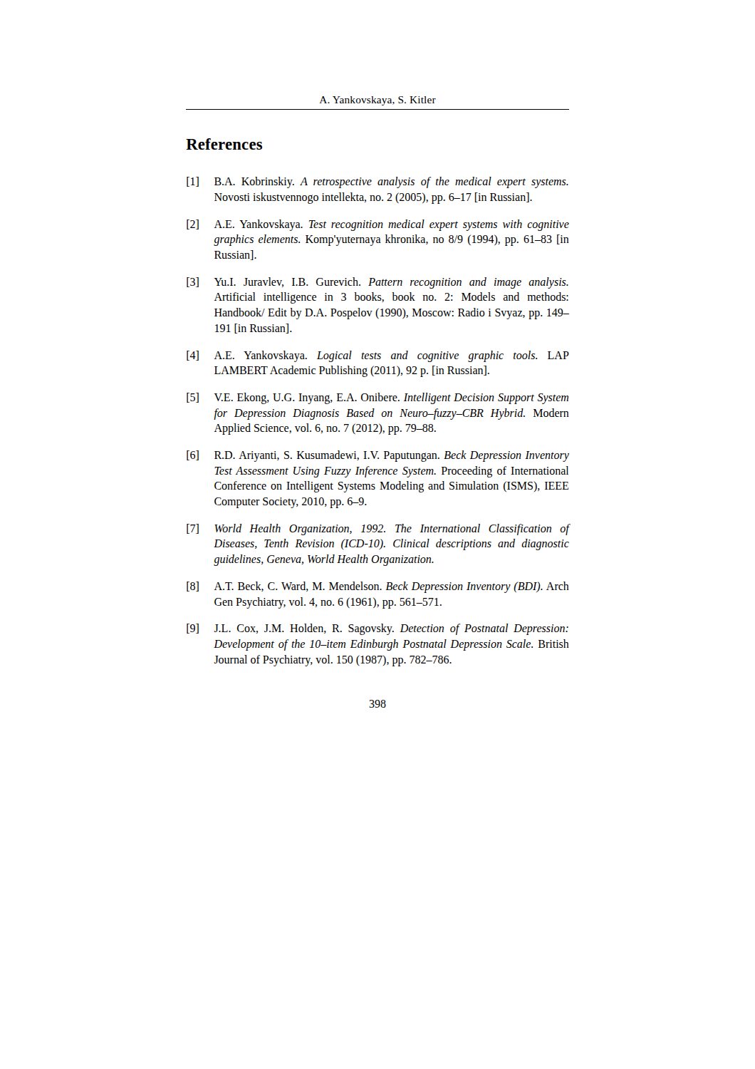A. Yankovskaya, S. Kitler
References
[1] B.A. Kobrinskiy. A retrospective analysis of the medical expert systems. Novosti iskustvennogo intellekta, no. 2 (2005), pp. 6–17 [in Russian].
[2] A.E. Yankovskaya. Test recognition medical expert systems with cognitive graphics elements. Komp'yuternaya khronika, no 8/9 (1994), pp. 61–83 [in Russian].
[3] Yu.I. Juravlev, I.B. Gurevich. Pattern recognition and image analysis. Artificial intelligence in 3 books, book no. 2: Models and methods: Handbook/ Edit by D.A. Pospelov (1990), Moscow: Radio i Svyaz, pp. 149–191 [in Russian].
[4] A.E. Yankovskaya. Logical tests and cognitive graphic tools. LAP LAMBERT Academic Publishing (2011), 92 p. [in Russian].
[5] V.E. Ekong, U.G. Inyang, E.A. Onibere. Intelligent Decision Support System for Depression Diagnosis Based on Neuro–fuzzy–CBR Hybrid. Modern Applied Science, vol. 6, no. 7 (2012), pp. 79–88.
[6] R.D. Ariyanti, S. Kusumadewi, I.V. Paputungan. Beck Depression Inventory Test Assessment Using Fuzzy Inference System. Proceeding of International Conference on Intelligent Systems Modeling and Simulation (ISMS), IEEE Computer Society, 2010, pp. 6–9.
[7] World Health Organization, 1992. The International Classification of Diseases, Tenth Revision (ICD-10). Clinical descriptions and diagnostic guidelines, Geneva, World Health Organization.
[8] A.T. Beck, C. Ward, M. Mendelson. Beck Depression Inventory (BDI). Arch Gen Psychiatry, vol. 4, no. 6 (1961), pp. 561–571.
[9] J.L. Cox, J.M. Holden, R. Sagovsky. Detection of Postnatal Depression: Development of the 10–item Edinburgh Postnatal Depression Scale. British Journal of Psychiatry, vol. 150 (1987), pp. 782–786.
398